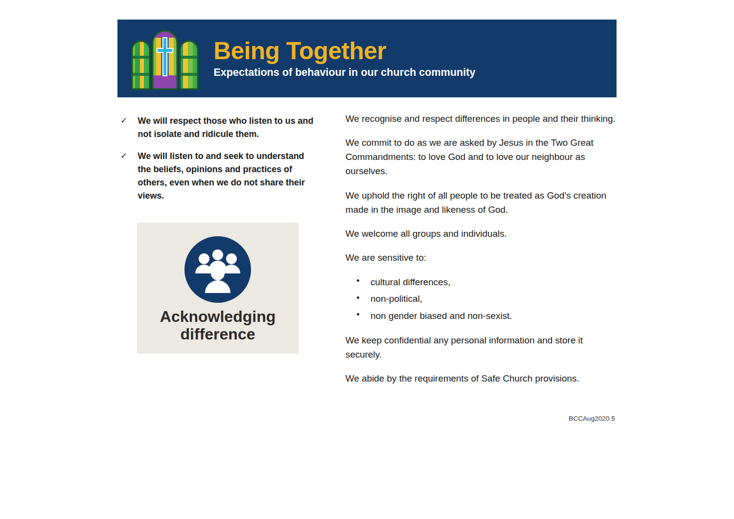Being Together
Expectations of behaviour in our church community
We will respect those who listen to us and not isolate and ridicule them.
We will listen to and seek to understand the beliefs, opinions and practices of others, even when we do not share their views.
Acknowledging
difference
We recognise and respect differences in people and their thinking.
We commit to do as we are asked by Jesus in the Two Great Commandments: to love God and to love our neighbour as ourselves.
We uphold the right of all people to be treated as God’s creation made in the image and likeness of God.
We welcome all groups and individuals.
We are sensitive to:
cultural differences,
non-political,
non gender biased and non-sexist.
We keep confidential any personal information and store it securely.
We abide by the requirements of Safe Church provisions.
BCCAug2020 5